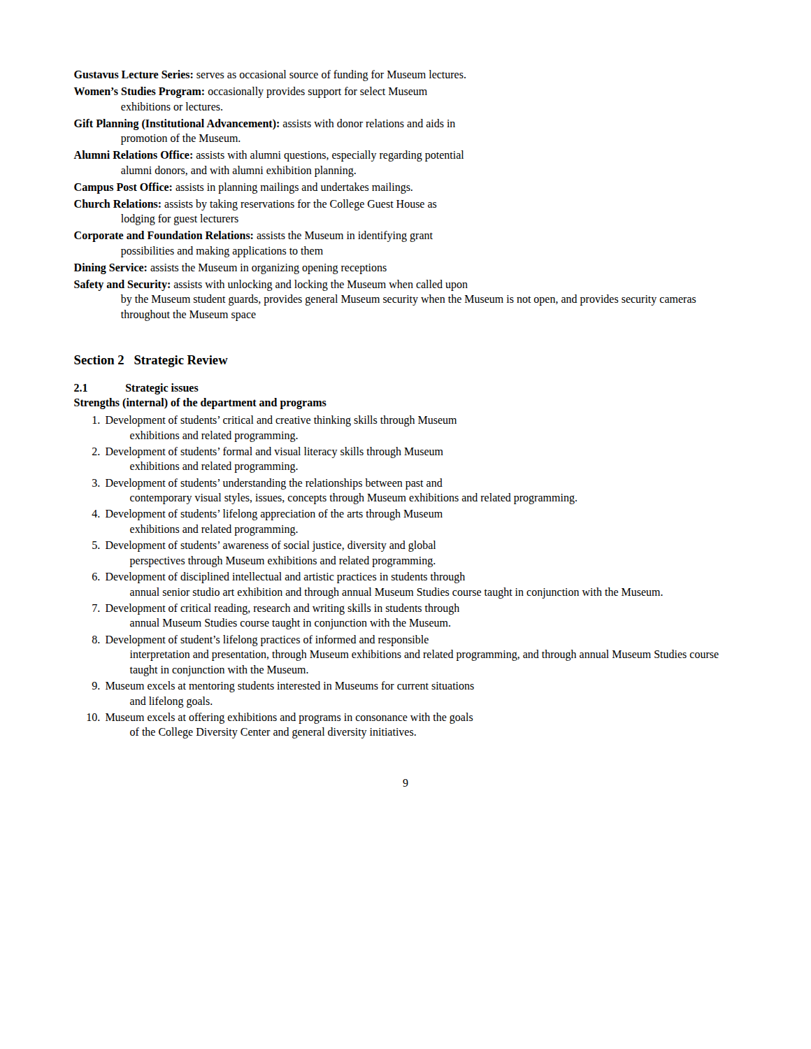Gustavus Lecture Series: serves as occasional source of funding for Museum lectures.
Women’s Studies Program: occasionally provides support for select Museum exhibitions or lectures.
Gift Planning (Institutional Advancement): assists with donor relations and aids in promotion of the Museum.
Alumni Relations Office: assists with alumni questions, especially regarding potential alumni donors, and with alumni exhibition planning.
Campus Post Office: assists in planning mailings and undertakes mailings.
Church Relations: assists by taking reservations for the College Guest House as lodging for guest lecturers
Corporate and Foundation Relations: assists the Museum in identifying grant possibilities and making applications to them
Dining Service: assists the Museum in organizing opening receptions
Safety and Security: assists with unlocking and locking the Museum when called upon by the Museum student guards, provides general Museum security when the Museum is not open, and provides security cameras throughout the Museum space
Section 2 Strategic Review
2.1 Strategic issues
Strengths (internal) of the department and programs
Development of students’ critical and creative thinking skills through Museum exhibitions and related programming.
Development of students’ formal and visual literacy skills through Museum exhibitions and related programming.
Development of students’ understanding the relationships between past and contemporary visual styles, issues, concepts through Museum exhibitions and related programming.
Development of students’ lifelong appreciation of the arts through Museum exhibitions and related programming.
Development of students’ awareness of social justice, diversity and global perspectives through Museum exhibitions and related programming.
Development of disciplined intellectual and artistic practices in students through annual senior studio art exhibition and through annual Museum Studies course taught in conjunction with the Museum.
Development of critical reading, research and writing skills in students through annual Museum Studies course taught in conjunction with the Museum.
Development of student’s lifelong practices of informed and responsible interpretation and presentation, through Museum exhibitions and related programming, and through annual Museum Studies course taught in conjunction with the Museum.
Museum excels at mentoring students interested in Museums for current situations and lifelong goals.
Museum excels at offering exhibitions and programs in consonance with the goals of the College Diversity Center and general diversity initiatives.
9